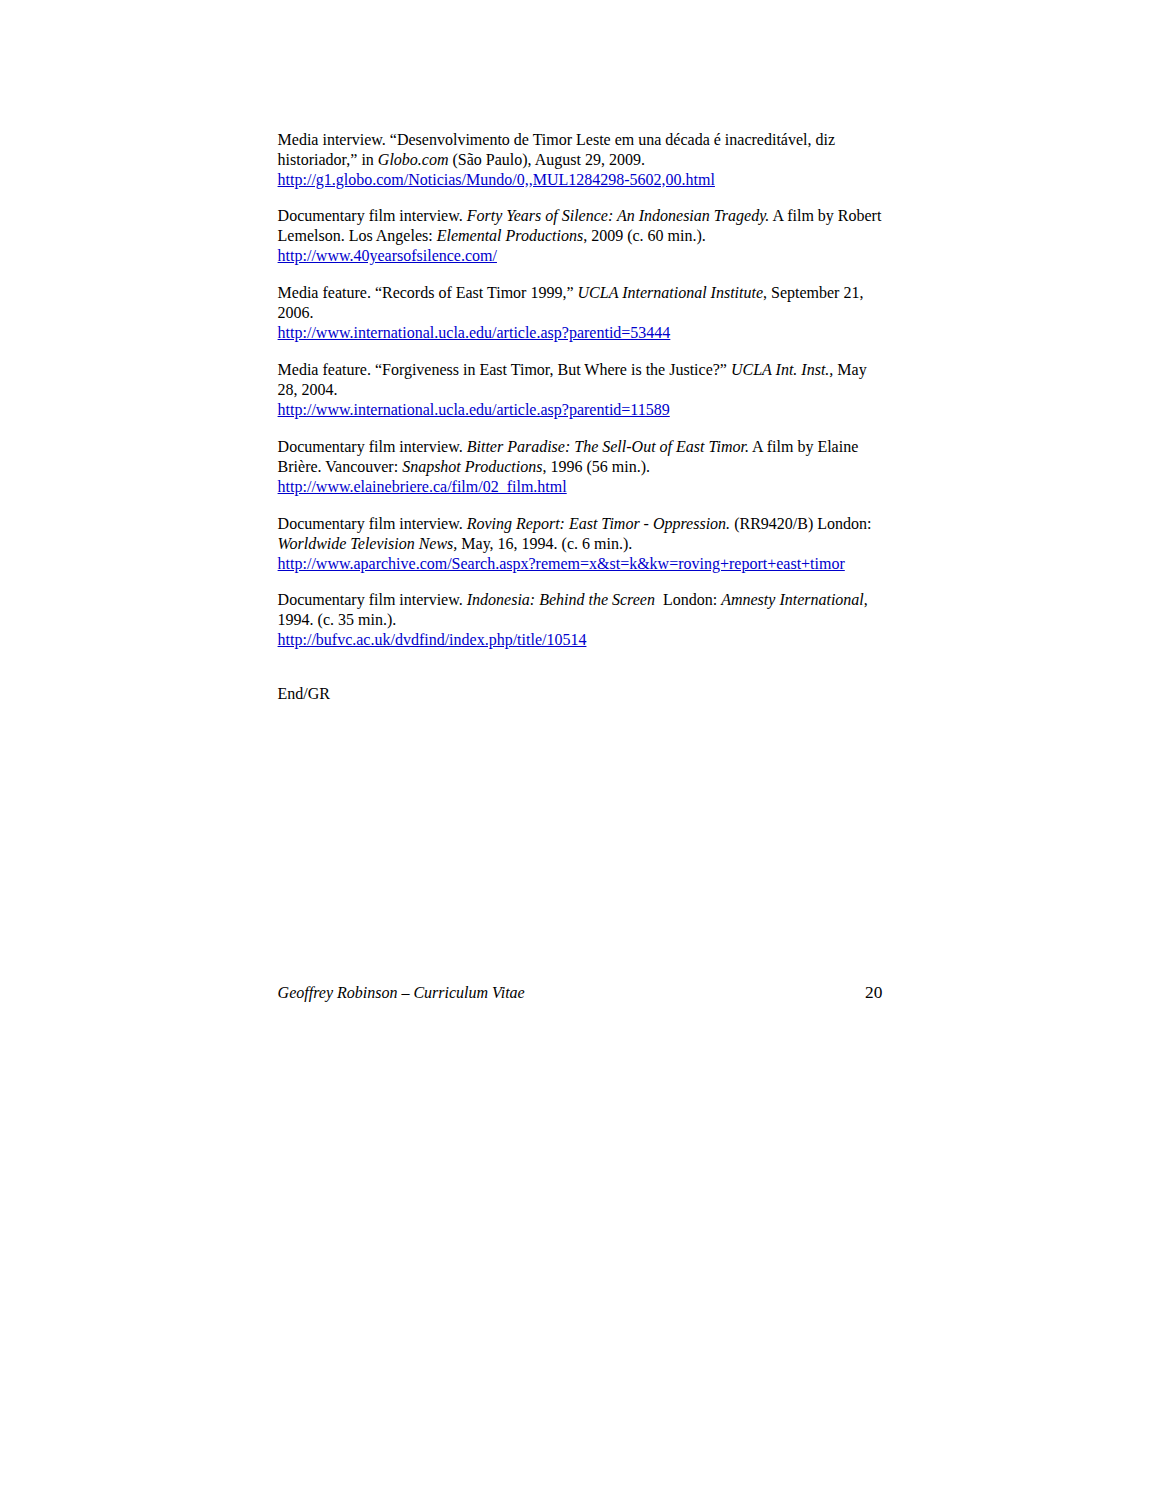Media interview. “Desenvolvimento de Timor Leste em una década é inacreditável, diz historiador,” in Globo.com (São Paulo), August 29, 2009.
http://g1.globo.com/Noticias/Mundo/0,,MUL1284298-5602,00.html
Documentary film interview. Forty Years of Silence: An Indonesian Tragedy. A film by Robert Lemelson. Los Angeles: Elemental Productions, 2009 (c. 60 min.).
http://www.40yearsofsilence.com/
Media feature. “Records of East Timor 1999,” UCLA International Institute, September 21, 2006.
http://www.international.ucla.edu/article.asp?parentid=53444
Media feature. “Forgiveness in East Timor, But Where is the Justice?” UCLA Int. Inst., May 28, 2004.
http://www.international.ucla.edu/article.asp?parentid=11589
Documentary film interview. Bitter Paradise: The Sell-Out of East Timor. A film by Elaine Brière. Vancouver: Snapshot Productions, 1996 (56 min.).
http://www.elainebriere.ca/film/02_film.html
Documentary film interview. Roving Report: East Timor - Oppression. (RR9420/B) London: Worldwide Television News, May, 16, 1994. (c. 6 min.).
http://www.aparchive.com/Search.aspx?remem=x&st=k&kw=roving+report+east+timor
Documentary film interview. Indonesia: Behind the Screen London: Amnesty International, 1994. (c. 35 min.).
http://bufvc.ac.uk/dvdfind/index.php/title/10514
End/GR
Geoffrey Robinson – Curriculum Vitae 20